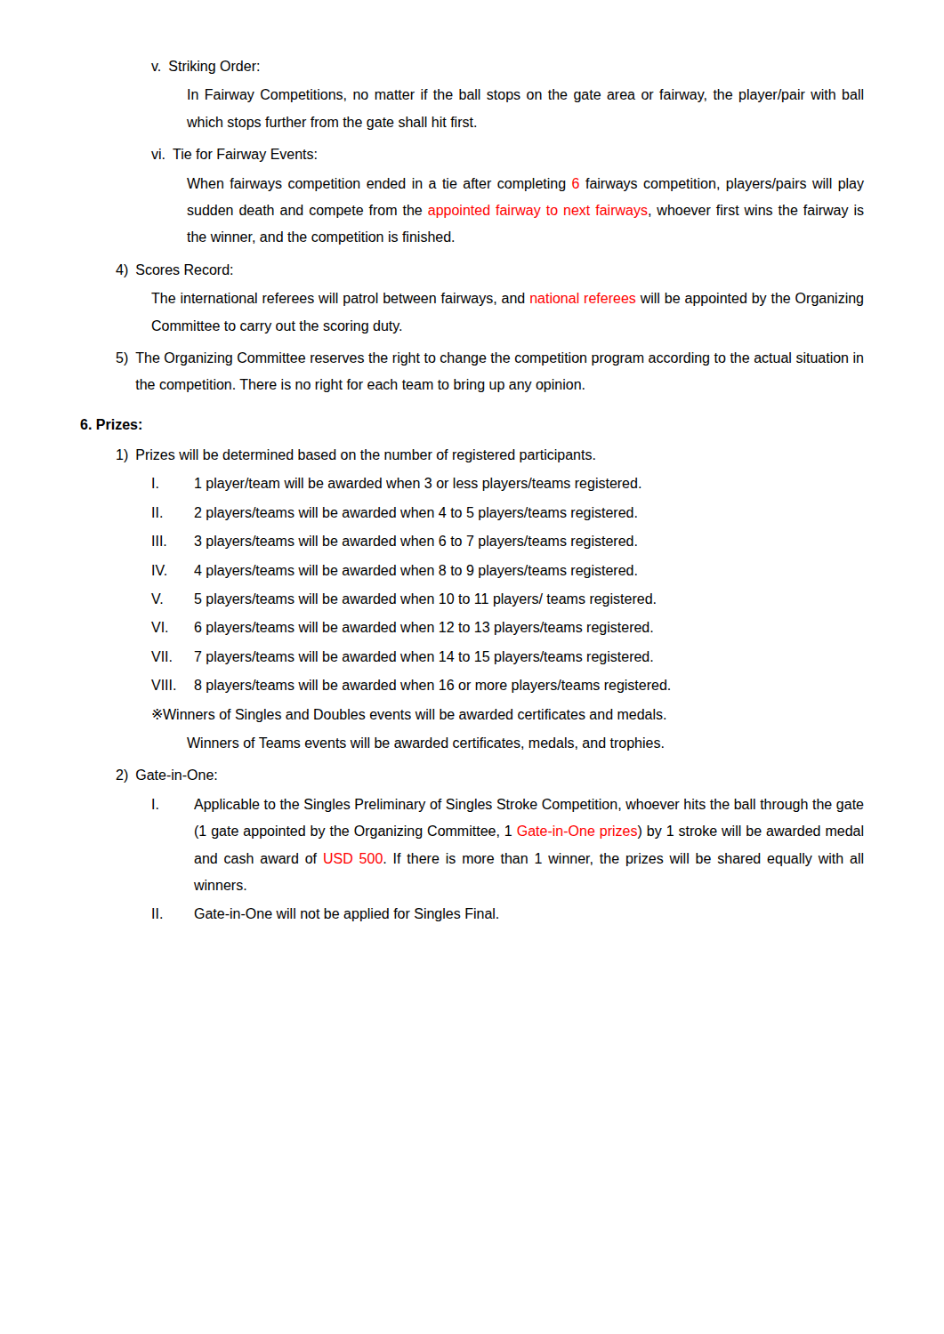v.
Striking Order:
In Fairway Competitions, no matter if the ball stops on the gate area or fairway, the player/pair with ball which stops further from the gate shall hit first.
vi.
Tie for Fairway Events:
When fairways competition ended in a tie after completing 6 fairways competition, players/pairs will play sudden death and compete from the appointed fairway to next fairways, whoever first wins the fairway is the winner, and the competition is finished.
4)
Scores Record:
The international referees will patrol between fairways, and national referees will be appointed by the Organizing Committee to carry out the scoring duty.
5)
The Organizing Committee reserves the right to change the competition program according to the actual situation in the competition. There is no right for each team to bring up any opinion.
6. Prizes:
1)
Prizes will be determined based on the number of registered participants.
I.
1 player/team will be awarded when 3 or less players/teams registered.
II.
2 players/teams will be awarded when 4 to 5 players/teams registered.
III.
3 players/teams will be awarded when 6 to 7 players/teams registered.
IV.
4 players/teams will be awarded when 8 to 9 players/teams registered.
V.
5 players/teams will be awarded when 10 to 11 players/ teams registered.
VI.
6 players/teams will be awarded when 12 to 13 players/teams registered.
VII.
7 players/teams will be awarded when 14 to 15 players/teams registered.
VIII.
8 players/teams will be awarded when 16 or more players/teams registered.
※Winners of Singles and Doubles events will be awarded certificates and medals.
Winners of Teams events will be awarded certificates, medals, and trophies.
2)
Gate-in-One:
I.
Applicable to the Singles Preliminary of Singles Stroke Competition, whoever hits the ball through the gate (1 gate appointed by the Organizing Committee, 1 Gate-in-One prizes) by 1 stroke will be awarded medal and cash award of USD 500. If there is more than 1 winner, the prizes will be shared equally with all winners.
II.
Gate-in-One will not be applied for Singles Final.